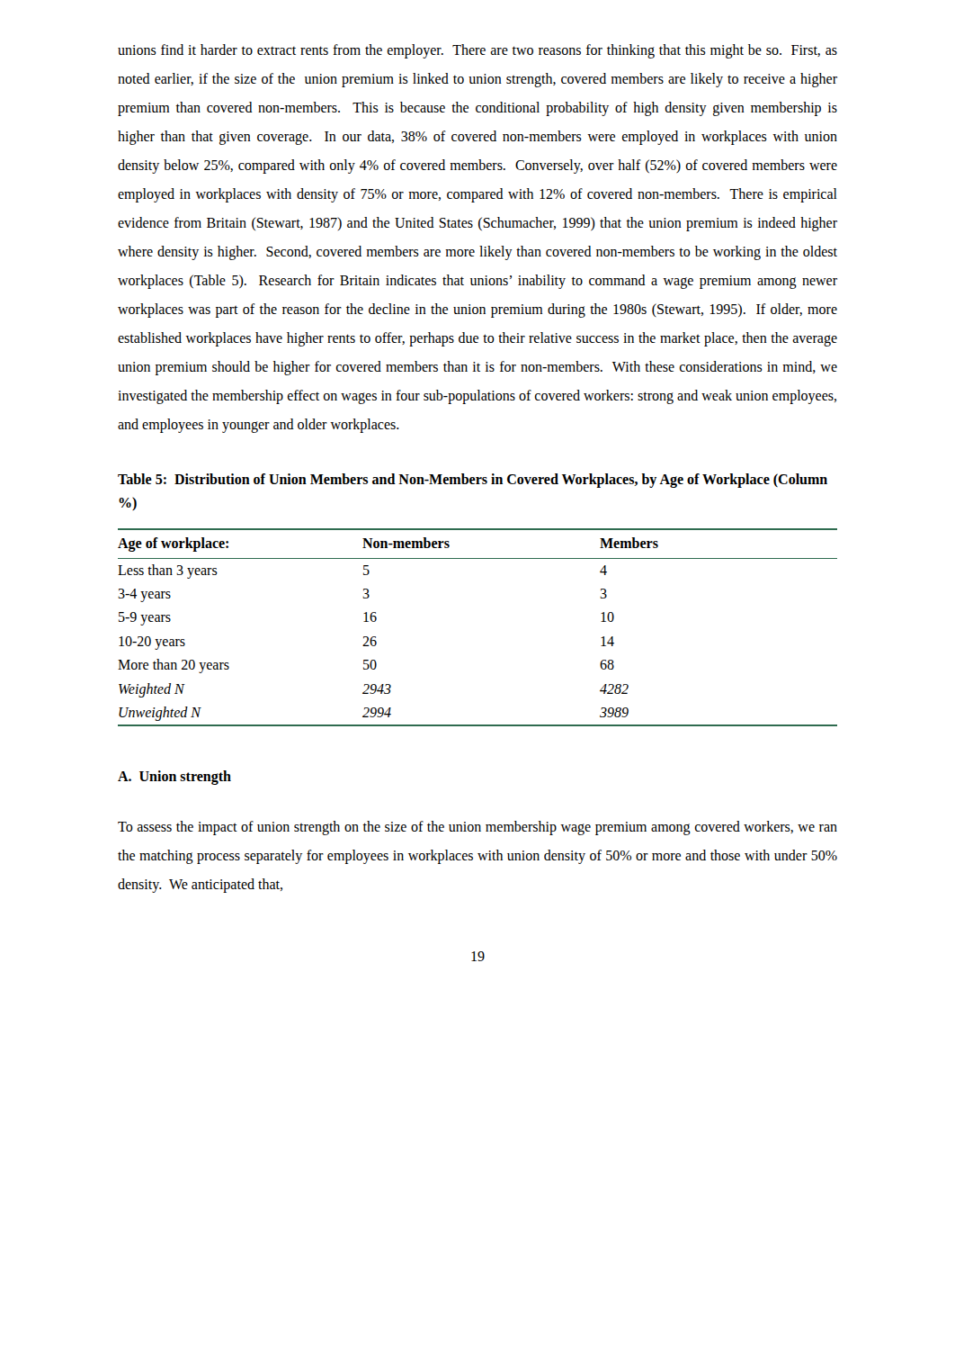unions find it harder to extract rents from the employer. There are two reasons for thinking that this might be so. First, as noted earlier, if the size of the union premium is linked to union strength, covered members are likely to receive a higher premium than covered non-members. This is because the conditional probability of high density given membership is higher than that given coverage. In our data, 38% of covered non-members were employed in workplaces with union density below 25%, compared with only 4% of covered members. Conversely, over half (52%) of covered members were employed in workplaces with density of 75% or more, compared with 12% of covered non-members. There is empirical evidence from Britain (Stewart, 1987) and the United States (Schumacher, 1999) that the union premium is indeed higher where density is higher. Second, covered members are more likely than covered non-members to be working in the oldest workplaces (Table 5). Research for Britain indicates that unions’ inability to command a wage premium among newer workplaces was part of the reason for the decline in the union premium during the 1980s (Stewart, 1995). If older, more established workplaces have higher rents to offer, perhaps due to their relative success in the market place, then the average union premium should be higher for covered members than it is for non-members. With these considerations in mind, we investigated the membership effect on wages in four sub-populations of covered workers: strong and weak union employees, and employees in younger and older workplaces.
Table 5: Distribution of Union Members and Non-Members in Covered Workplaces, by Age of Workplace (Column %)
| Age of workplace: | Non-members | Members |
| --- | --- | --- |
| Less than 3 years | 5 | 4 |
| 3-4 years | 3 | 3 |
| 5-9 years | 16 | 10 |
| 10-20 years | 26 | 14 |
| More than 20 years | 50 | 68 |
| Weighted N | 2943 | 4282 |
| Unweighted N | 2994 | 3989 |
A. Union strength
To assess the impact of union strength on the size of the union membership wage premium among covered workers, we ran the matching process separately for employees in workplaces with union density of 50% or more and those with under 50% density. We anticipated that,
19